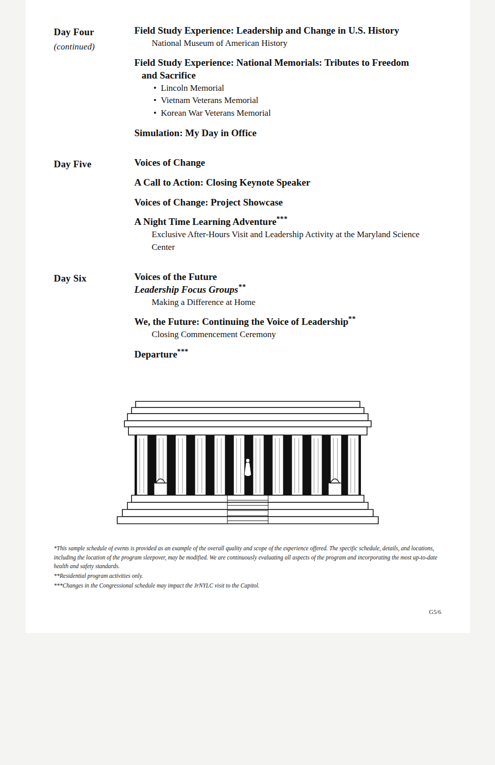Day Four (continued)
Field Study Experience: Leadership and Change in U.S. History
National Museum of American History
Field Study Experience: National Memorials: Tributes to Freedom
and Sacrifice
Lincoln Memorial
Vietnam Veterans Memorial
Korean War Veterans Memorial
Simulation: My Day in Office
Day Five
Voices of Change
A Call to Action: Closing Keynote Speaker
Voices of Change: Project Showcase
A Night Time Learning Adventure***
Exclusive After-Hours Visit and Leadership Activity at the Maryland Science Center
Day Six
Voices of the Future
Leadership Focus Groups**
Making a Difference at Home
We, the Future: Continuing the Voice of Leadership**
Closing Commencement Ceremony
Departure***
*This sample schedule of events is provided as an example of the overall quality and scope of the experience offered. The specific schedule, details, and locations, including the location of the program sleepover, may be modified. We are continuously evaluating all aspects of the program and incorporating the most up-to-date health and safety standards.
**Residential program activities only.
***Changes in the Congressional schedule may impact the JrNYLC visit to the Capitol.
G5/6